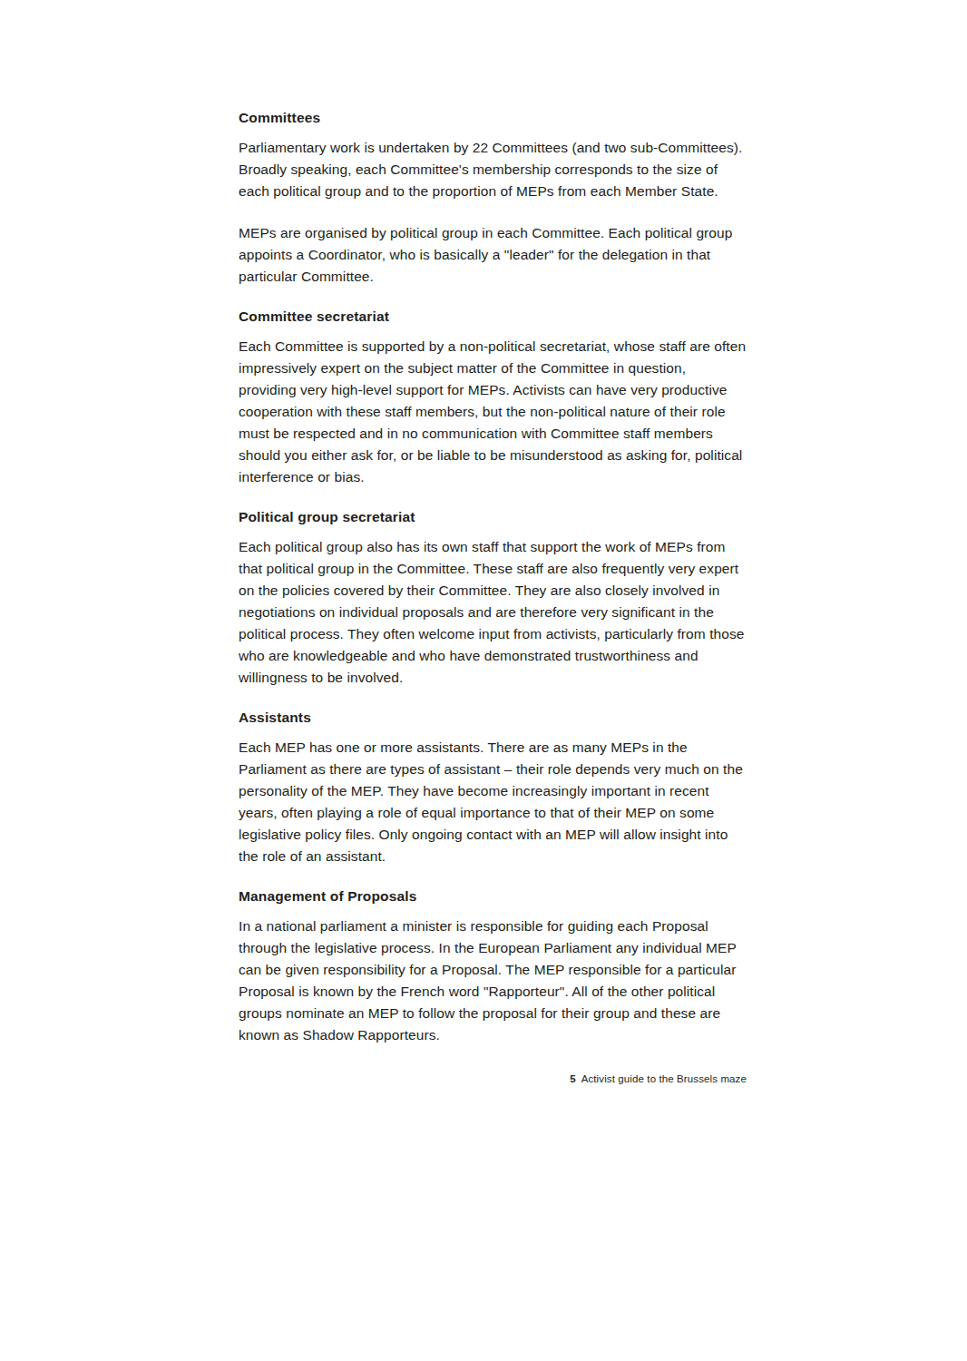Committees
Parliamentary work is undertaken by 22 Committees (and two sub-Committees). Broadly speaking, each Committee's membership corresponds to the size of each political group and to the proportion of MEPs from each Member State.
MEPs are organised by political group in each Committee. Each political group appoints a Coordinator, who is basically a "leader" for the delegation in that particular Committee.
Committee secretariat
Each Committee is supported by a non-political secretariat, whose staff are often impressively expert on the subject matter of the Committee in question, providing very high-level support for MEPs. Activists can have very productive cooperation with these staff members, but the non-political nature of their role must be respected and in no communication with Committee staff members should you either ask for, or be liable to be misunderstood as asking for, political interference or bias.
Political group secretariat
Each political group also has its own staff that support the work of MEPs from that political group in the Committee. These staff are also frequently very expert on the policies covered by their Committee. They are also closely involved in negotiations on individual proposals and are therefore very significant in the political process. They often welcome input from activists, particularly from those who are knowledgeable and who have demonstrated trustworthiness and willingness to be involved.
Assistants
Each MEP has one or more assistants. There are as many MEPs in the Parliament as there are types of assistant – their role depends very much on the personality of the MEP. They have become increasingly important in recent years, often playing a role of equal importance to that of their MEP on some legislative policy files. Only ongoing contact with an MEP will allow insight into the role of an assistant.
Management of Proposals
In a national parliament a minister is responsible for guiding each Proposal through the legislative process. In the European Parliament any individual MEP can be given responsibility for a Proposal. The MEP responsible for a particular Proposal is known by the French word "Rapporteur". All of the other political groups nominate an MEP to follow the proposal for their group and these are known as Shadow Rapporteurs.
5 Activist guide to the Brussels maze